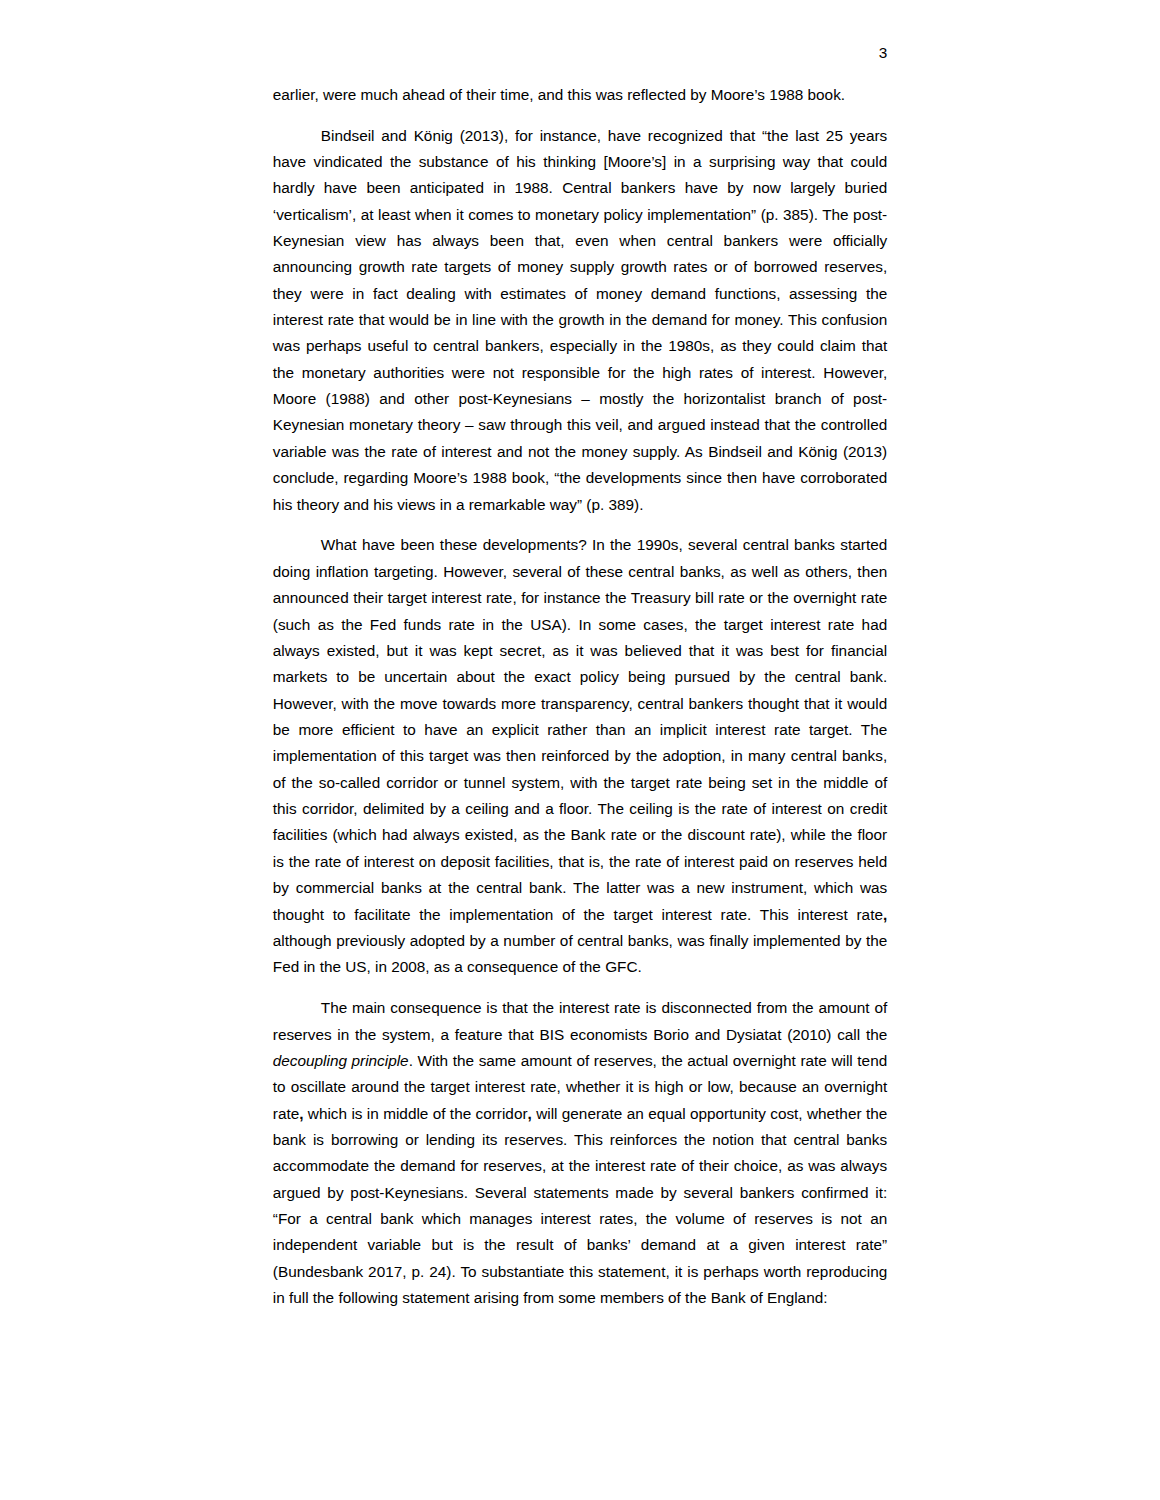3
earlier, were much ahead of their time, and this was reflected by Moore’s 1988 book.
Bindseil and König (2013), for instance, have recognized that “the last 25 years have vindicated the substance of his thinking [Moore’s] in a surprising way that could hardly have been anticipated in 1988. Central bankers have by now largely buried ‘verticalism’, at least when it comes to monetary policy implementation” (p. 385). The post-Keynesian view has always been that, even when central bankers were officially announcing growth rate targets of money supply growth rates or of borrowed reserves, they were in fact dealing with estimates of money demand functions, assessing the interest rate that would be in line with the growth in the demand for money. This confusion was perhaps useful to central bankers, especially in the 1980s, as they could claim that the monetary authorities were not responsible for the high rates of interest. However, Moore (1988) and other post-Keynesians – mostly the horizontalist branch of post-Keynesian monetary theory – saw through this veil, and argued instead that the controlled variable was the rate of interest and not the money supply. As Bindseil and König (2013) conclude, regarding Moore’s 1988 book, “the developments since then have corroborated his theory and his views in a remarkable way” (p. 389).
What have been these developments? In the 1990s, several central banks started doing inflation targeting. However, several of these central banks, as well as others, then announced their target interest rate, for instance the Treasury bill rate or the overnight rate (such as the Fed funds rate in the USA). In some cases, the target interest rate had always existed, but it was kept secret, as it was believed that it was best for financial markets to be uncertain about the exact policy being pursued by the central bank. However, with the move towards more transparency, central bankers thought that it would be more efficient to have an explicit rather than an implicit interest rate target. The implementation of this target was then reinforced by the adoption, in many central banks, of the so-called corridor or tunnel system, with the target rate being set in the middle of this corridor, delimited by a ceiling and a floor. The ceiling is the rate of interest on credit facilities (which had always existed, as the Bank rate or the discount rate), while the floor is the rate of interest on deposit facilities, that is, the rate of interest paid on reserves held by commercial banks at the central bank. The latter was a new instrument, which was thought to facilitate the implementation of the target interest rate. This interest rate, although previously adopted by a number of central banks, was finally implemented by the Fed in the US, in 2008, as a consequence of the GFC.
The main consequence is that the interest rate is disconnected from the amount of reserves in the system, a feature that BIS economists Borio and Dysiatat (2010) call the decoupling principle. With the same amount of reserves, the actual overnight rate will tend to oscillate around the target interest rate, whether it is high or low, because an overnight rate, which is in middle of the corridor, will generate an equal opportunity cost, whether the bank is borrowing or lending its reserves. This reinforces the notion that central banks accommodate the demand for reserves, at the interest rate of their choice, as was always argued by post-Keynesians. Several statements made by several bankers confirmed it: “For a central bank which manages interest rates, the volume of reserves is not an independent variable but is the result of banks’ demand at a given interest rate” (Bundesbank 2017, p. 24). To substantiate this statement, it is perhaps worth reproducing in full the following statement arising from some members of the Bank of England: